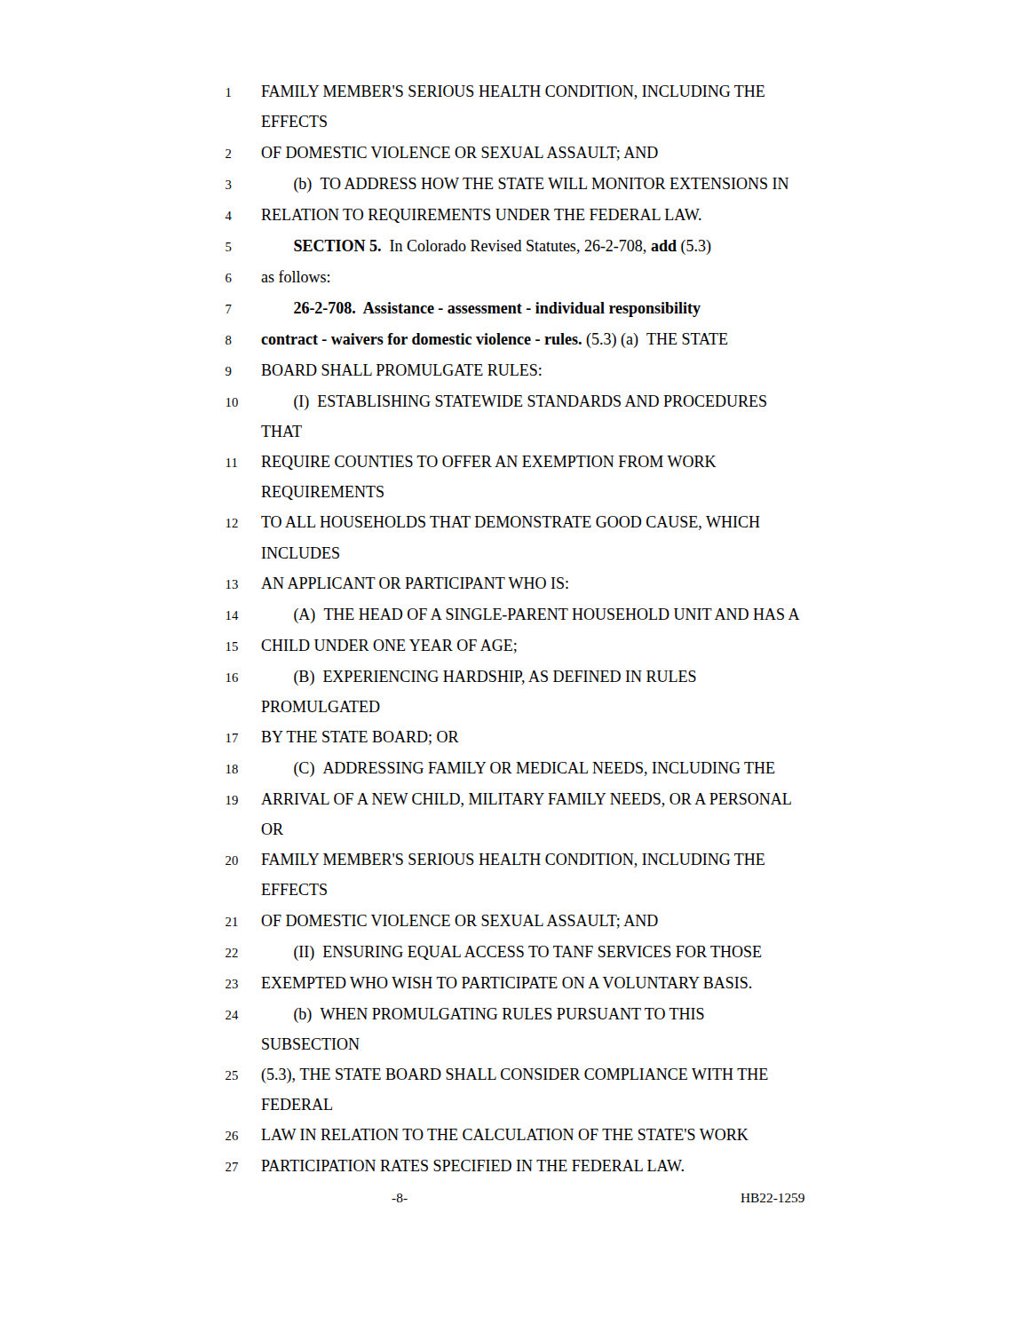1 FAMILY MEMBER'S SERIOUS HEALTH CONDITION, INCLUDING THE EFFECTS
2 OF DOMESTIC VIOLENCE OR SEXUAL ASSAULT; AND
3 (b) TO ADDRESS HOW THE STATE WILL MONITOR EXTENSIONS IN
4 RELATION TO REQUIREMENTS UNDER THE FEDERAL LAW.
5 SECTION 5. In Colorado Revised Statutes, 26-2-708, add (5.3)
6 as follows:
7 26-2-708. Assistance - assessment - individual responsibility
8 contract - waivers for domestic violence - rules. (5.3) (a) THE STATE
9 BOARD SHALL PROMULGATE RULES:
10 (I) ESTABLISHING STATEWIDE STANDARDS AND PROCEDURES THAT
11 REQUIRE COUNTIES TO OFFER AN EXEMPTION FROM WORK REQUIREMENTS
12 TO ALL HOUSEHOLDS THAT DEMONSTRATE GOOD CAUSE, WHICH INCLUDES
13 AN APPLICANT OR PARTICIPANT WHO IS:
14 (A) THE HEAD OF A SINGLE-PARENT HOUSEHOLD UNIT AND HAS A
15 CHILD UNDER ONE YEAR OF AGE;
16 (B) EXPERIENCING HARDSHIP, AS DEFINED IN RULES PROMULGATED
17 BY THE STATE BOARD; OR
18 (C) ADDRESSING FAMILY OR MEDICAL NEEDS, INCLUDING THE
19 ARRIVAL OF A NEW CHILD, MILITARY FAMILY NEEDS, OR A PERSONAL OR
20 FAMILY MEMBER'S SERIOUS HEALTH CONDITION, INCLUDING THE EFFECTS
21 OF DOMESTIC VIOLENCE OR SEXUAL ASSAULT; AND
22 (II) ENSURING EQUAL ACCESS TO TANF SERVICES FOR THOSE
23 EXEMPTED WHO WISH TO PARTICIPATE ON A VOLUNTARY BASIS.
24 (b) WHEN PROMULGATING RULES PURSUANT TO THIS SUBSECTION
25(5.3), THE STATE BOARD SHALL CONSIDER COMPLIANCE WITH THE FEDERAL
26 LAW IN RELATION TO THE CALCULATION OF THE STATE'S WORK
27 PARTICIPATION RATES SPECIFIED IN THE FEDERAL LAW.
-8- HB22-1259